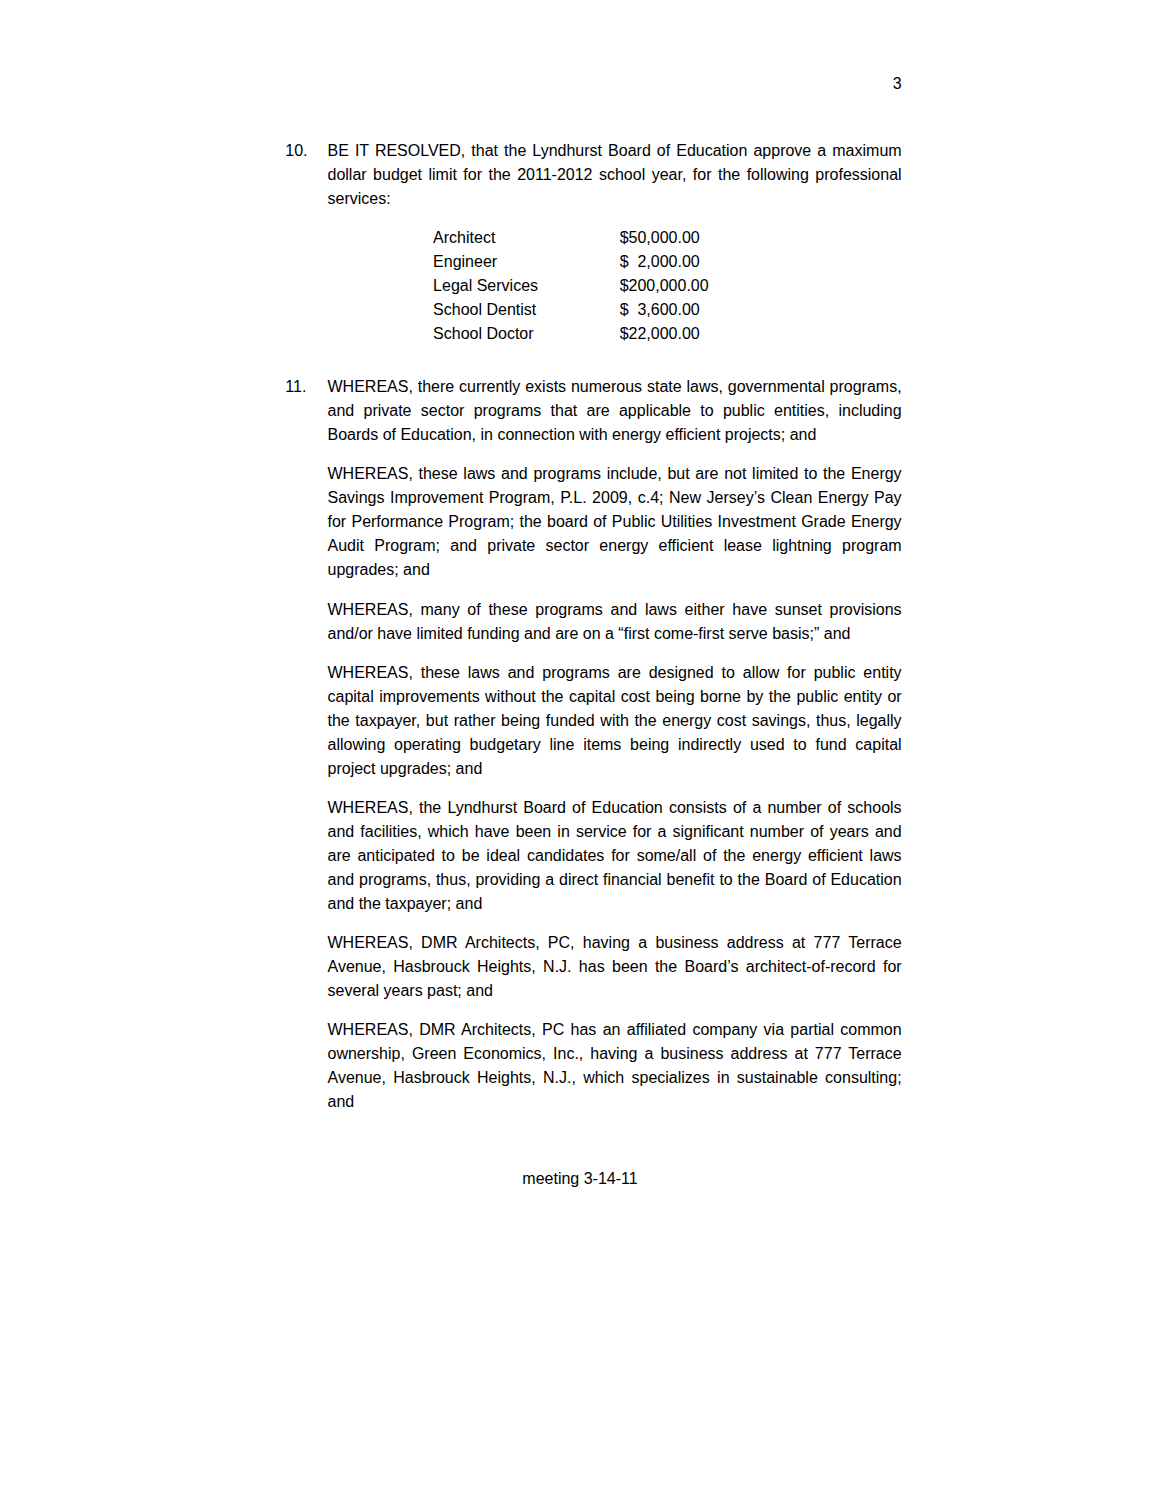3
10.
BE IT RESOLVED, that the Lyndhurst Board of Education approve a maximum dollar budget limit for the 2011-2012 school year, for the following professional services:
| Architect | $50,000.00 |
| Engineer | $ 2,000.00 |
| Legal Services | $200,000.00 |
| School Dentist | $ 3,600.00 |
| School Doctor | $22,000.00 |
11.
WHEREAS, there currently exists numerous state laws, governmental programs, and private sector programs that are applicable to public entities, including Boards of Education, in connection with energy efficient projects; and
WHEREAS, these laws and programs include, but are not limited to the Energy Savings Improvement Program, P.L. 2009, c.4; New Jersey’s Clean Energy Pay for Performance Program; the board of Public Utilities Investment Grade Energy Audit Program; and private sector energy efficient lease lightning program upgrades; and
WHEREAS, many of these programs and laws either have sunset provisions and/or have limited funding and are on a “first come-first serve basis;” and
WHEREAS, these laws and programs are designed to allow for public entity capital improvements without the capital cost being borne by the public entity or the taxpayer, but rather being funded with the energy cost savings, thus, legally allowing operating budgetary line items being indirectly used to fund capital project upgrades; and
WHEREAS, the Lyndhurst Board of Education consists of a number of schools and facilities, which have been in service for a significant number of years and are anticipated to be ideal candidates for some/all of the energy efficient laws and programs, thus, providing a direct financial benefit to the Board of Education and the taxpayer; and
WHEREAS, DMR Architects, PC, having a business address at 777 Terrace Avenue, Hasbrouck Heights, N.J. has been the Board’s architect-of-record for several years past; and
WHEREAS, DMR Architects, PC has an affiliated company via partial common ownership, Green Economics, Inc., having a business address at 777 Terrace Avenue, Hasbrouck Heights, N.J., which specializes in sustainable consulting; and
meeting 3-14-11